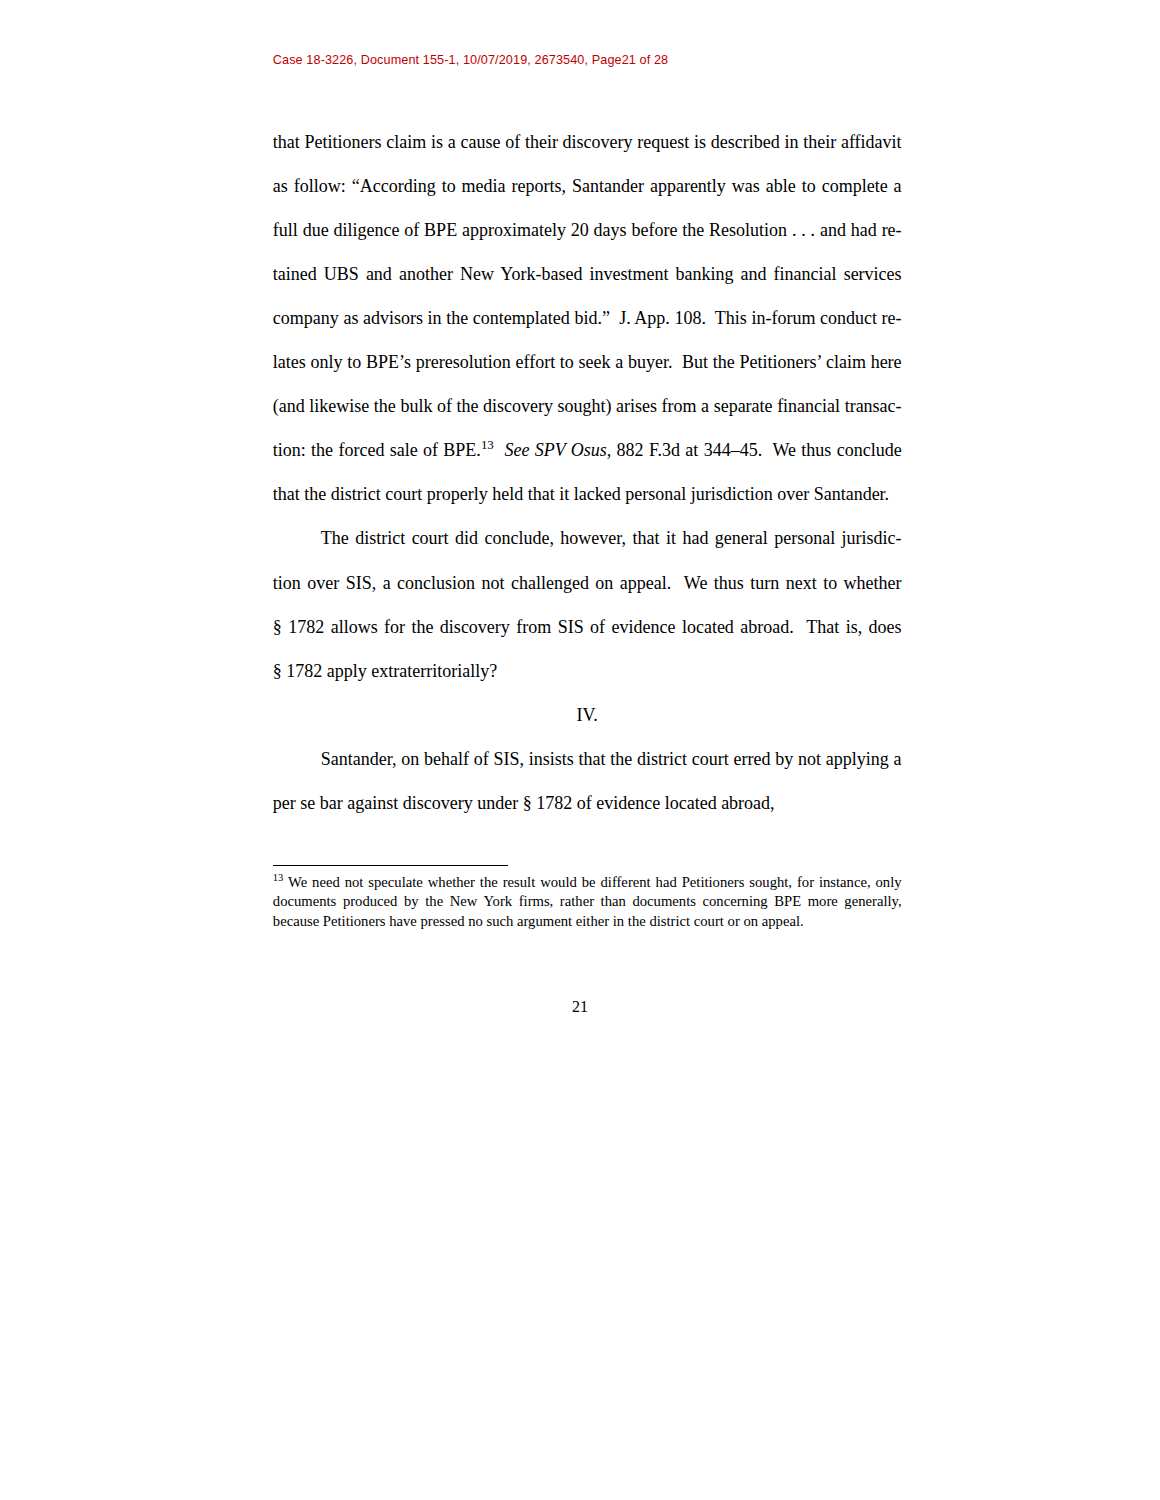Case 18-3226, Document 155-1, 10/07/2019, 2673540, Page21 of 28
that Petitioners claim is a cause of their discovery request is described in their affidavit as follow: “According to media reports, Santander apparently was able to complete a full due diligence of BPE approximately 20 days before the Resolution . . . and had retained UBS and another New York-based investment banking and financial services company as advisors in the contemplated bid.” J. App. 108. This in-forum conduct relates only to BPE’s preresolution effort to seek a buyer. But the Petitioners’ claim here (and likewise the bulk of the discovery sought) arises from a separate financial transaction: the forced sale of BPE.13 See SPV Osus, 882 F.3d at 344–45. We thus conclude that the district court properly held that it lacked personal jurisdiction over Santander.
The district court did conclude, however, that it had general personal jurisdiction over SIS, a conclusion not challenged on appeal. We thus turn next to whether § 1782 allows for the discovery from SIS of evidence located abroad. That is, does § 1782 apply extraterritorially?
IV.
Santander, on behalf of SIS, insists that the district court erred by not applying a per se bar against discovery under § 1782 of evidence located abroad,
13 We need not speculate whether the result would be different had Petitioners sought, for instance, only documents produced by the New York firms, rather than documents concerning BPE more generally, because Petitioners have pressed no such argument either in the district court or on appeal.
21